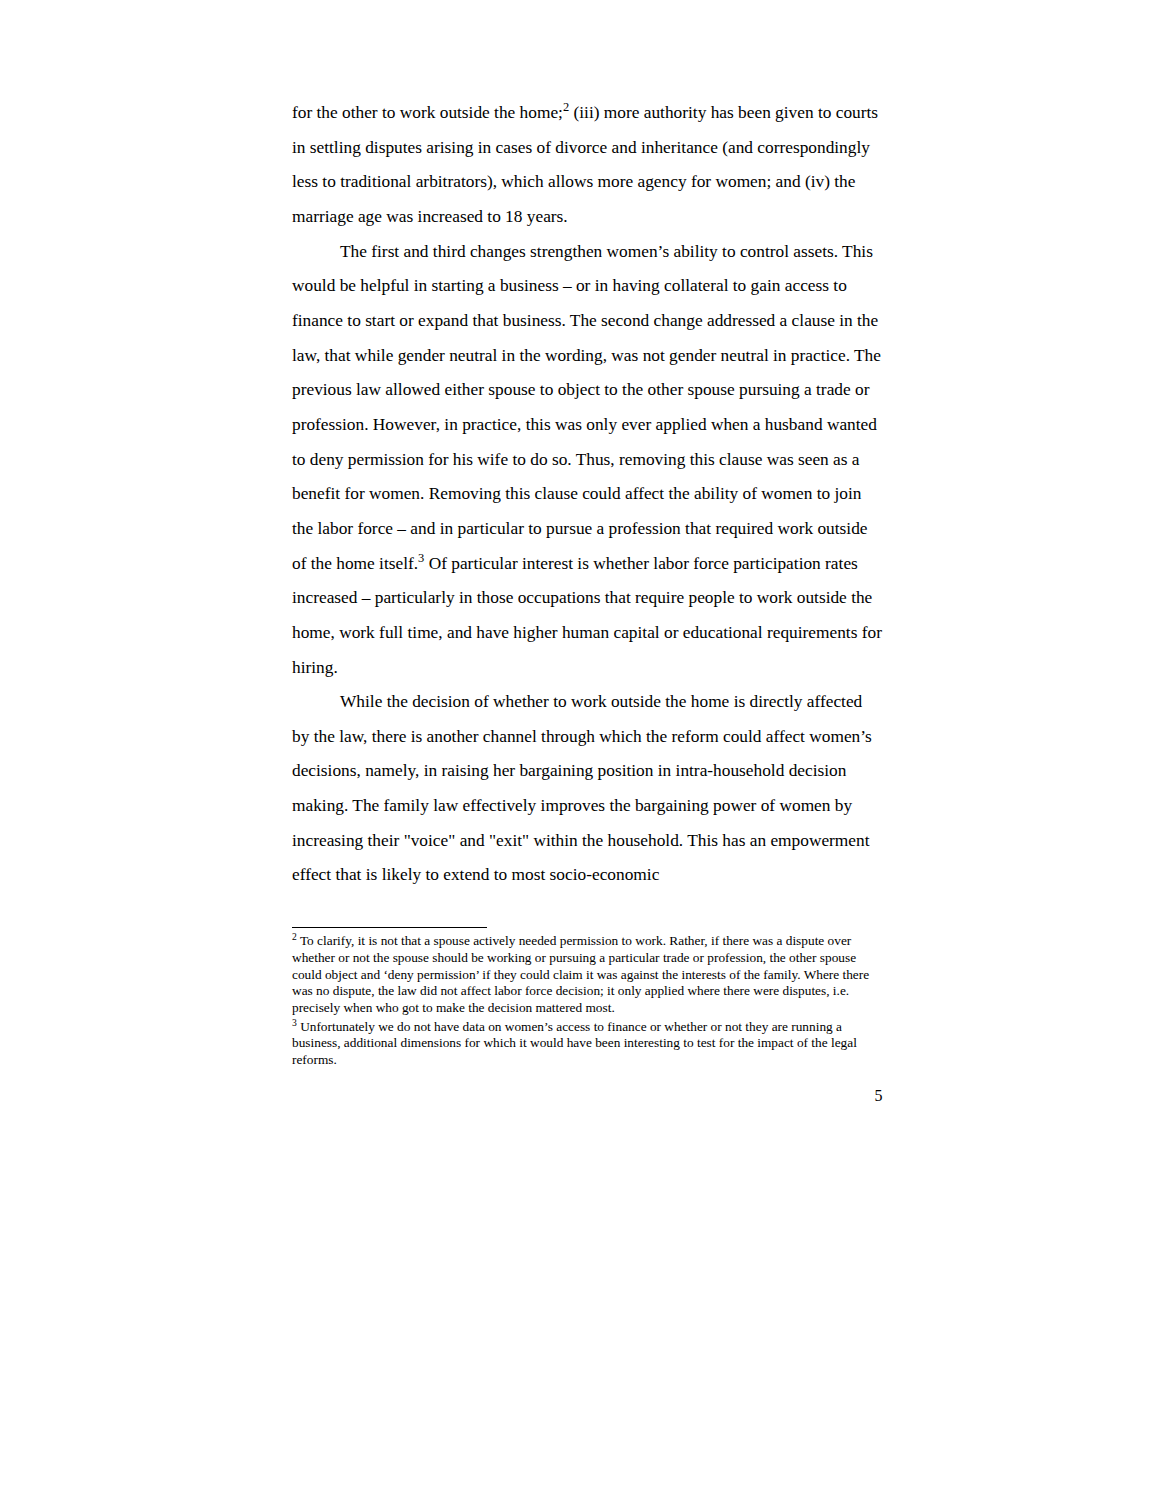for the other to work outside the home;2 (iii) more authority has been given to courts in settling disputes arising in cases of divorce and inheritance (and correspondingly less to traditional arbitrators), which allows more agency for women; and (iv) the marriage age was increased to 18 years.
The first and third changes strengthen women’s ability to control assets. This would be helpful in starting a business – or in having collateral to gain access to finance to start or expand that business. The second change addressed a clause in the law, that while gender neutral in the wording, was not gender neutral in practice. The previous law allowed either spouse to object to the other spouse pursuing a trade or profession. However, in practice, this was only ever applied when a husband wanted to deny permission for his wife to do so. Thus, removing this clause was seen as a benefit for women. Removing this clause could affect the ability of women to join the labor force – and in particular to pursue a profession that required work outside of the home itself.3 Of particular interest is whether labor force participation rates increased – particularly in those occupations that require people to work outside the home, work full time, and have higher human capital or educational requirements for hiring.
While the decision of whether to work outside the home is directly affected by the law, there is another channel through which the reform could affect women’s decisions, namely, in raising her bargaining position in intra-household decision making. The family law effectively improves the bargaining power of women by increasing their "voice" and "exit" within the household. This has an empowerment effect that is likely to extend to most socio-economic
2 To clarify, it is not that a spouse actively needed permission to work. Rather, if there was a dispute over whether or not the spouse should be working or pursuing a particular trade or profession, the other spouse could object and ‘deny permission’ if they could claim it was against the interests of the family. Where there was no dispute, the law did not affect labor force decision; it only applied where there were disputes, i.e. precisely when who got to make the decision mattered most.
3 Unfortunately we do not have data on women’s access to finance or whether or not they are running a business, additional dimensions for which it would have been interesting to test for the impact of the legal reforms.
5